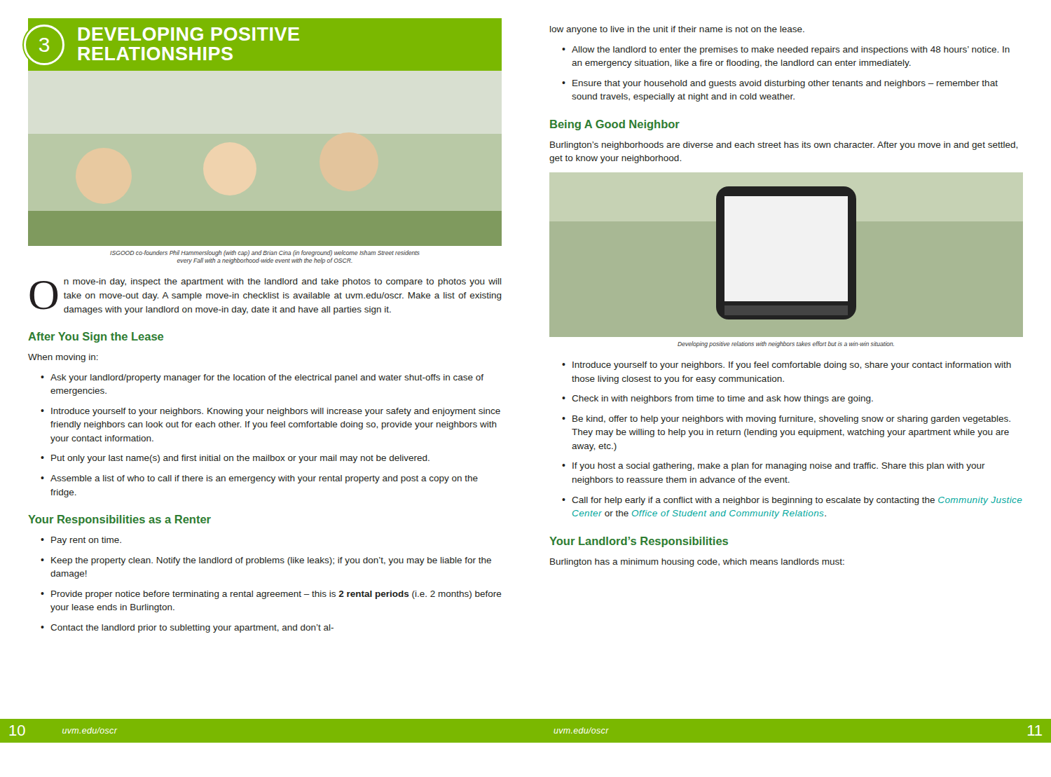3
Developing Positive
Relationships
ISGOOD co-founders Phil Hammerslough (with cap) and Brian Cina (in foreground) welcome Isham Street residents
every Fall with a neighborhood-wide event with the help of OSCR.
On move-in day, inspect the apartment with the landlord and take photos to compare to photos you will take on move-out day. A sample move-in checklist is available at uvm.edu/oscr. Make a list of existing damages with your landlord on move-in day, date it and have all parties sign it.
After You Sign the Lease
When moving in:
Ask your landlord/property manager for the location of the electrical panel and water shut-offs in case of emergencies.
Introduce yourself to your neighbors. Knowing your neighbors will increase your safety and enjoyment since friendly neighbors can look out for each other. If you feel comfortable doing so, provide your neighbors with your contact information.
Put only your last name(s) and first initial on the mailbox or your mail may not be delivered.
Assemble a list of who to call if there is an emergency with your rental property and post a copy on the fridge.
Your Responsibilities as a Renter
Pay rent on time.
Keep the property clean. Notify the landlord of problems (like leaks); if you don’t, you may be liable for the damage!
Provide proper notice before terminating a rental agreement – this is 2 rental periods (i.e. 2 months) before your lease ends in Burlington.
Contact the landlord prior to subletting your apartment, and don’t al-
10 uvm.edu/oscr
low anyone to live in the unit if their name is not on the lease.
Allow the landlord to enter the premises to make needed repairs and inspections with 48 hours’ notice. In an emergency situation, like a fire or flooding, the landlord can enter immediately.
Ensure that your household and guests avoid disturbing other tenants and neighbors – remember that sound travels, especially at night and in cold weather.
Being A Good Neighbor
Burlington’s neighborhoods are diverse and each street has its own character. After you move in and get settled, get to know your neighborhood.
Developing positive relations with neighbors takes effort but is a win-win situation.
Introduce yourself to your neighbors. If you feel comfortable doing so, share your contact information with those living closest to you for easy communication.
Check in with neighbors from time to time and ask how things are going.
Be kind, offer to help your neighbors with moving furniture, shoveling snow or sharing garden vegetables. They may be willing to help you in return (lending you equipment, watching your apartment while you are away, etc.)
If you host a social gathering, make a plan for managing noise and traffic. Share this plan with your neighbors to reassure them in advance of the event.
Call for help early if a conflict with a neighbor is beginning to escalate by contacting the Community Justice Center or the Office of Student and Community Relations.
Your Landlord’s Responsibilities
Burlington has a minimum housing code, which means landlords must:
uvm.edu/oscr 11